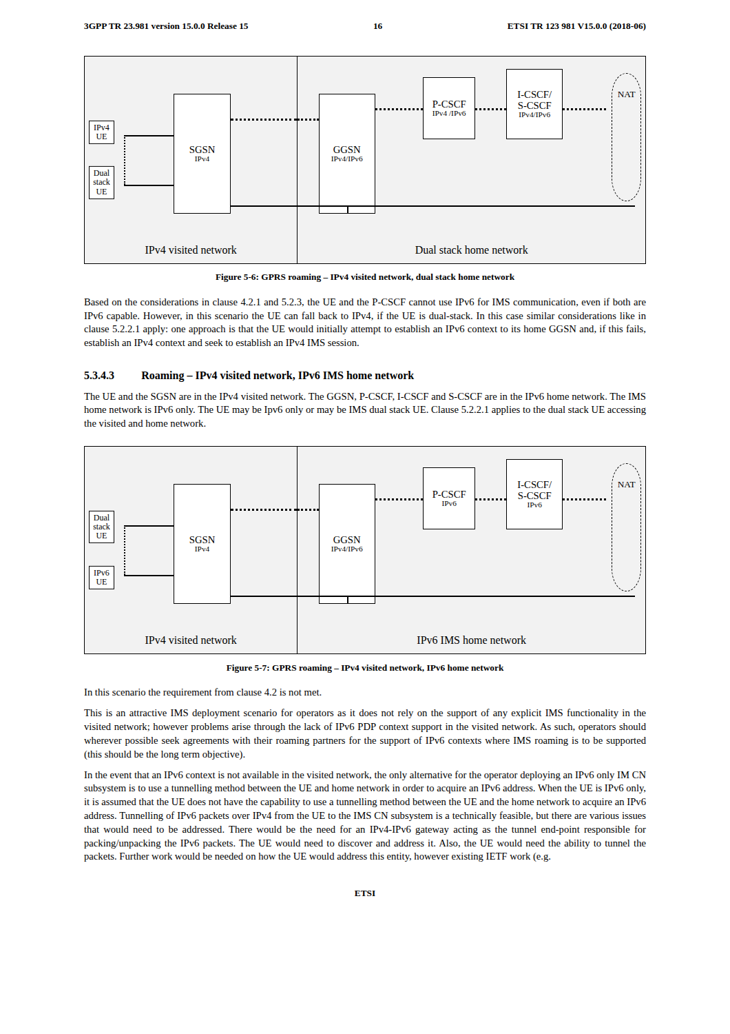3GPP TR 23.981 version 15.0.0 Release 15
16
ETSI TR 123 981 V15.0.0 (2018-06)
IPv4
UE
Dual
stack
UE
SGSN
IPv4
IPv4 visited network
GGSN
IPv4/IPv6
P-CSCF
IPv4 /IPv6
I-CSCF/
S-CSCF
IPv4/IPv6
NAT
Dual stack home network
Figure 5-6: GPRS roaming – IPv4 visited network, dual stack home network
Based on the considerations in clause 4.2.1 and 5.2.3, the UE and the P-CSCF cannot use IPv6 for IMS communication, even if both are IPv6 capable. However, in this scenario the UE can fall back to IPv4, if the UE is dual-stack. In this case similar considerations like in clause 5.2.2.1 apply: one approach is that the UE would initially attempt to establish an IPv6 context to its home GGSN and, if this fails, establish an IPv4 context and seek to establish an IPv4 IMS session.
5.3.4.3 Roaming – IPv4 visited network, IPv6 IMS home network
The UE and the SGSN are in the IPv4 visited network. The GGSN, P-CSCF, I-CSCF and S-CSCF are in the IPv6 home network. The IMS home network is IPv6 only. The UE may be Ipv6 only or may be IMS dual stack UE. Clause 5.2.2.1 applies to the dual stack UE accessing the visited and home network.
Dual
stack
UE
IPv6
UE
SGSN
IPv4
IPv4 visited network
GGSN
IPv4/IPv6
P-CSCF
IPv6
I-CSCF/
S-CSCF
IPv6
NAT
IPv6 IMS home network
Figure 5-7: GPRS roaming – IPv4 visited network, IPv6 home network
In this scenario the requirement from clause 4.2 is not met.
This is an attractive IMS deployment scenario for operators as it does not rely on the support of any explicit IMS functionality in the visited network; however problems arise through the lack of IPv6 PDP context support in the visited network. As such, operators should wherever possible seek agreements with their roaming partners for the support of IPv6 contexts where IMS roaming is to be supported (this should be the long term objective).
In the event that an IPv6 context is not available in the visited network, the only alternative for the operator deploying an IPv6 only IM CN subsystem is to use a tunnelling method between the UE and home network in order to acquire an IPv6 address. When the UE is IPv6 only, it is assumed that the UE does not have the capability to use a tunnelling method between the UE and the home network to acquire an IPv6 address. Tunnelling of IPv6 packets over IPv4 from the UE to the IMS CN subsystem is a technically feasible, but there are various issues that would need to be addressed. There would be the need for an IPv4-IPv6 gateway acting as the tunnel end-point responsible for packing/unpacking the IPv6 packets. The UE would need to discover and address it. Also, the UE would need the ability to tunnel the packets. Further work would be needed on how the UE would address this entity, however existing IETF work (e.g.
ETSI